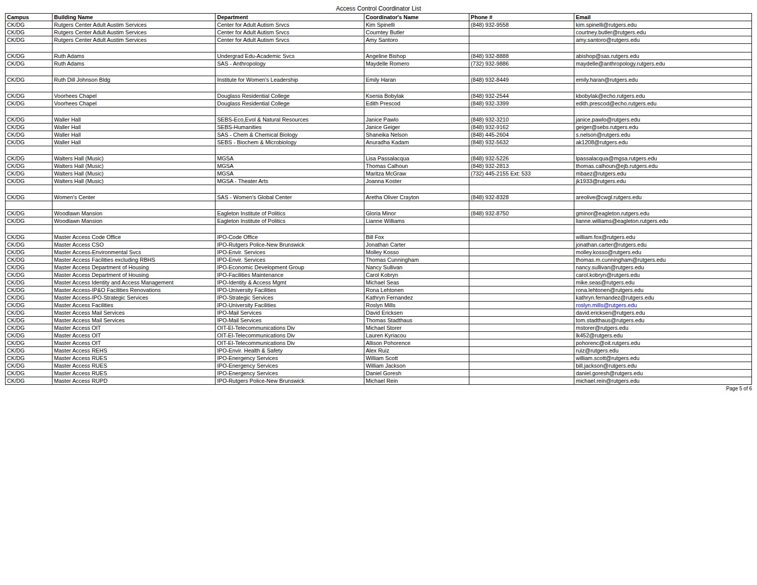Access Control Coordinator List
| Campus | Building Name | Department | Coordinator's Name | Phone # | Email |
| --- | --- | --- | --- | --- | --- |
| CK/DG | Rutgers Center Adult Austim Services | Center for Adult Autism Srvcs | Kim Spinelli | (848) 932-9558 | kim.spinelli@rutgers.edu |
| CK/DG | Rutgers Center Adult Austim Services | Center for Adult Autism Srvcs | Courntey Butler | | courtney.butler@rutgers.edu |
| CK/DG | Rutgers Center Adult Austim Services | Center for Adult Autism Srvcs | Amy Santoro | | amy.santoro@rutgers.edu |
| CK/DG | Ruth Adams | Undergrad Edu-Academic Svcs | Angeline Bishop | (848) 932-8888 | abishop@sas.rutgers.edu |
| CK/DG | Ruth Adams | SAS - Anthropology | Maydelle Romero | (732) 932-9886 | maydelle@anthropology.rutgers.edu |
| CK/DG | Ruth Dill Johnson Bldg | Institute for Women's Leadership | Emily Haran | (848) 932-8449 | emily.haran@rutgers.edu |
| CK/DG | Voorhees Chapel | Douglass Residential College | Ksenia Bobylak | (848) 932-2544 | kbobylak@echo.rutgers.edu |
| CK/DG | Voorhees Chapel | Douglass Residential College | Edith Prescod | (848) 932-3399 | edith.prescod@echo.rutgers.edu |
| CK/DG | Waller Hall | SEBS-Eco,Evol & Natural Resources | Janice Pawlo | (848) 932-3210 | janice.pawlo@rutgers.edu |
| CK/DG | Waller Hall | SEBS-Humanities | Janice Geiger | (848) 932-9162 | geiger@sebs.rutgers.edu |
| CK/DG | Waller Hall | SAS - Chem & Chemical Biology | Shaneika Nelson | (848) 445-2604 | s.nelson@rutgers.edu |
| CK/DG | Waller Hall | SEBS - Biochem & Microbiology | Anuradha Kadam | (848) 932-5632 | ak1208@rutgers.edu |
| CK/DG | Walters Hall (Music) | MGSA | Lisa Passalacqua | (848) 932-5226 | lpassalacqua@mgsa.rutgers.edu |
| CK/DG | Walters Hall (Music) | MGSA | Thomas Calhoun | (848) 932-2813 | thomas.calhoun@ejb.rutgers.edu |
| CK/DG | Walters Hall (Music) | MGSA | Maritza McGraw | (732) 445-2155 Ext: 533 | mbaez@rutgers.edu |
| CK/DG | Walters Hall (Music) | MGSA - Theater Arts | Joanna Koster | | jk1933@rutgers.edu |
| CK/DG | Women's Center | SAS - Women's Global Center | Aretha Oliver Crayton | (848) 932-8328 | areolive@cwgl.rutgers.edu |
| CK/DG | Woodlawn Mansion | Eagleton Institute of Politics | Gloria Minor | (848) 932-8750 | gminor@eagleton.rutgers.edu |
| CK/DG | Woodlawn Mansion | Eagleton Institute of Politics | Lianne Williams | | lianne.williams@eagleton.rutgers.edu |
| CK/DG | Master Access Code Office | IPO-Code Office | Bill Fox | | william.fox@rutgers.edu |
| CK/DG | Master Access CSO | IPO-Rutgers Police-New Brunswick | Jonathan Carter | | jonathan.carter@rutgers.edu |
| CK/DG | Master Access-Environmental Svcs | IPO-Envir. Services | Molley Kosso | | molley.kosso@rutgers.edu |
| CK/DG | Master Access Facilities excluding RBHS | IPO-Envir. Services | Thomas Cunningham | | thomas.m.cunningham@rutgers.edu |
| CK/DG | Master Access Department of Housing | IPO-Economic Development Group | Nancy Sullivan | | nancy.sullivan@rutgers.edu |
| CK/DG | Master Access Department of Housing | IPO-Facilities Maintenance | Carol Kobryn | | carol.kobryn@rutgers.edu |
| CK/DG | Master Access Identity and Access Management | IPO-Identity & Access Mgmt | Michael Seas | | mike.seas@rutgers.edu |
| CK/DG | Master Access-IP&O Facilities Renovations | IPO-University Facilities | Rona Lehtonen | | rona.lehtonen@rutgers.edu |
| CK/DG | Master Access-IPO-Strategic Services | IPO-Strategic Services | Kathryn Fernandez | | kathryn.fernandez@rutgers.edu |
| CK/DG | Master Access Facilities | IPO-University Facilities | Roslyn Mills | | roslyn.mills@rutgers.edu |
| CK/DG | Master Access Mail Services | IPO-Mail Services | David Ericksen | | david.ericksen@rutgers.edu |
| CK/DG | Master Access Mail Services | IPO-Mail Services | Thomas Stadthaus | | tom.stadthaus@rutgers.edu |
| CK/DG | Master Access OIT | OIT-EI-Telecommunications Div | Michael Storer | | mstorer@rutgers.edu |
| CK/DG | Master Access OIT | OIT-EI-Telecommunications Div | Lauren Kyriacou | | lk452@rutgers.edu |
| CK/DG | Master Access OIT | OIT-EI-Telecommunications Div | Allison Pohorence | | pohorenc@oit.rutgers.edu |
| CK/DG | Master Access REHS | IPO-Envir. Health & Safety | Alex Ruiz | | ruiz@rutgers.edu |
| CK/DG | Master Access RUES | IPO-Energency Services | William Scott | | william.scott@rutgers.edu |
| CK/DG | Master Access RUES | IPO-Energency Services | William Jackson | | bill.jackson@rutgers.edu |
| CK/DG | Master Access RUES | IPO-Energency Services | Daniel Goresh | | daniel.goresh@rutgers.edu |
| CK/DG | Master Access RUPD | IPO-Rutgers Police-New Brunswick | Michael Rein | | michael.rein@rutgers.edu |
Page 5 of 6